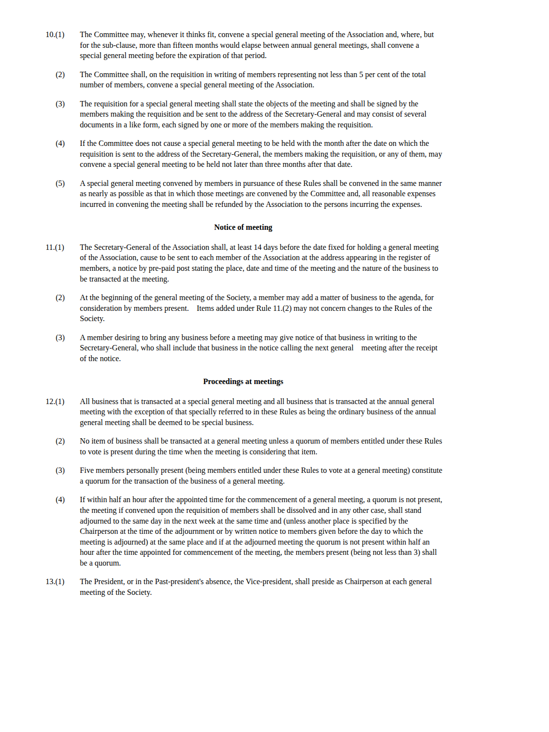10.(1)
The Committee may, whenever it thinks fit, convene a special general meeting of the Association and, where, but for the sub-clause, more than fifteen months would elapse between annual general meetings, shall convene a special general meeting before the expiration of that period.
(2)
The Committee shall, on the requisition in writing of members representing not less than 5 per cent of the total number of members, convene a special general meeting of the Association.
(3)
The requisition for a special general meeting shall state the objects of the meeting and shall be signed by the members making the requisition and be sent to the address of the Secretary-General and may consist of several documents in a like form, each signed by one or more of the members making the requisition.
(4)
If the Committee does not cause a special general meeting to be held with the month after the date on which the requisition is sent to the address of the Secretary-General, the members making the requisition, or any of them, may convene a special general meeting to be held not later than three months after that date.
(5)
A special general meeting convened by members in pursuance of these Rules shall be convened in the same manner as nearly as possible as that in which those meetings are convened by the Committee and, all reasonable expenses incurred in convening the meeting shall be refunded by the Association to the persons incurring the expenses.
Notice of meeting
11.(1)
The Secretary-General of the Association shall, at least 14 days before the date fixed for holding a general meeting of the Association, cause to be sent to each member of the Association at the address appearing in the register of members, a notice by pre-paid post stating the place, date and time of the meeting and the nature of the business to be transacted at the meeting.
(2)
At the beginning of the general meeting of the Society, a member may add a matter of business to the agenda, for consideration by members present. Items added under Rule 11.(2) may not concern changes to the Rules of the Society.
(3)
A member desiring to bring any business before a meeting may give notice of that business in writing to the Secretary-General, who shall include that business in the notice calling the next general meeting after the receipt of the notice.
Proceedings at meetings
12.(1)
All business that is transacted at a special general meeting and all business that is transacted at the annual general meeting with the exception of that specially referred to in these Rules as being the ordinary business of the annual general meeting shall be deemed to be special business.
(2)
No item of business shall be transacted at a general meeting unless a quorum of members entitled under these Rules to vote is present during the time when the meeting is considering that item.
(3)
Five members personally present (being members entitled under these Rules to vote at a general meeting) constitute a quorum for the transaction of the business of a general meeting.
(4)
If within half an hour after the appointed time for the commencement of a general meeting, a quorum is not present, the meeting if convened upon the requisition of members shall be dissolved and in any other case, shall stand adjourned to the same day in the next week at the same time and (unless another place is specified by the Chairperson at the time of the adjournment or by written notice to members given before the day to which the meeting is adjourned) at the same place and if at the adjourned meeting the quorum is not present within half an hour after the time appointed for commencement of the meeting, the members present (being not less than 3) shall be a quorum.
13.(1)
The President, or in the Past-president's absence, the Vice-president, shall preside as Chairperson at each general meeting of the Society.